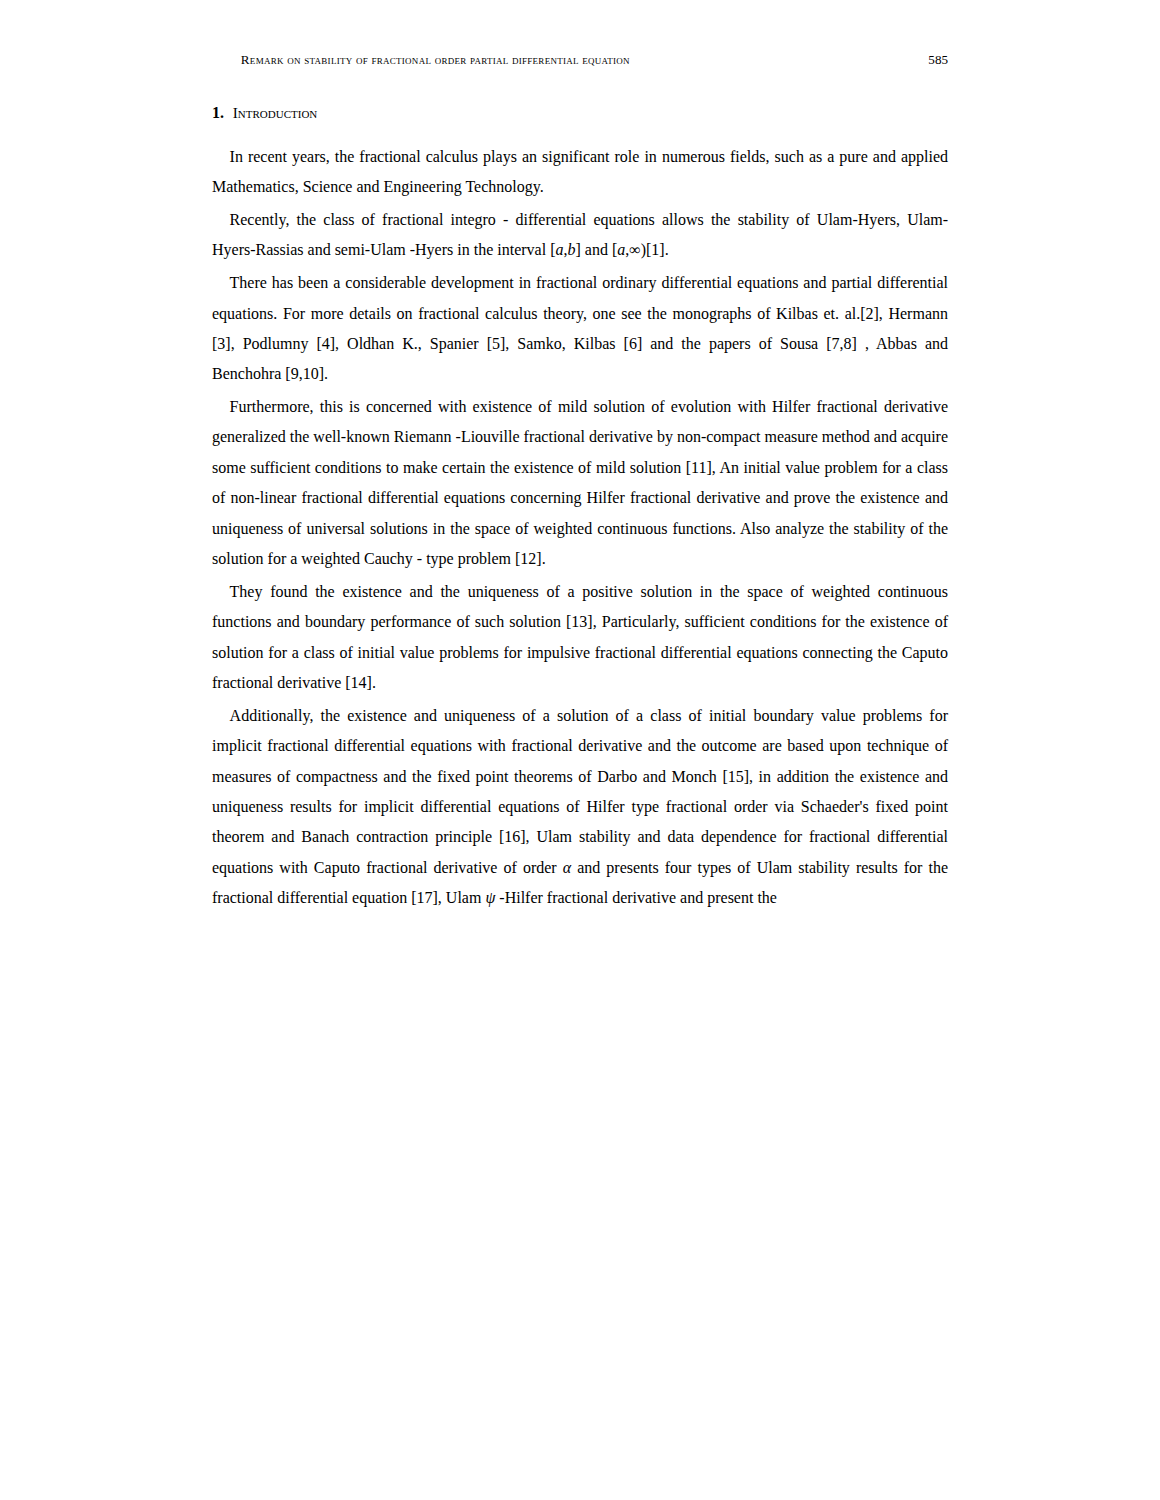Remark on stability of fractional order partial differential equation 585
1. Introduction
In recent years, the fractional calculus plays an significant role in numerous fields, such as a pure and applied Mathematics, Science and Engineering Technology.
Recently, the class of fractional integro - differential equations allows the stability of Ulam-Hyers, Ulam- Hyers-Rassias and semi-Ulam -Hyers in the interval [a,b] and [a,∞)[1].
There has been a considerable development in fractional ordinary differential equations and partial differential equations. For more details on fractional calculus theory, one see the monographs of Kilbas et. al.[2], Hermann [3], Podlumny [4], Oldhan K., Spanier [5], Samko, Kilbas [6] and the papers of Sousa [7,8] , Abbas and Benchohra [9,10].
Furthermore, this is concerned with existence of mild solution of evolution with Hilfer fractional derivative generalized the well-known Riemann -Liouville fractional derivative by non-compact measure method and acquire some sufficient conditions to make certain the existence of mild solution [11], An initial value problem for a class of non-linear fractional differential equations concerning Hilfer fractional derivative and prove the existence and uniqueness of universal solutions in the space of weighted continuous functions. Also analyze the stability of the solution for a weighted Cauchy - type problem [12].
They found the existence and the uniqueness of a positive solution in the space of weighted continuous functions and boundary performance of such solution [13], Particularly, sufficient conditions for the existence of solution for a class of initial value problems for impulsive fractional differential equations connecting the Caputo fractional derivative [14].
Additionally, the existence and uniqueness of a solution of a class of initial boundary value problems for implicit fractional differential equations with fractional derivative and the outcome are based upon technique of measures of compactness and the fixed point theorems of Darbo and Monch [15], in addition the existence and uniqueness results for implicit differential equations of Hilfer type fractional order via Schaeder's fixed point theorem and Banach contraction principle [16], Ulam stability and data dependence for fractional differential equations with Caputo fractional derivative of order α and presents four types of Ulam stability results for the fractional differential equation [17], Ulam ψ -Hilfer fractional derivative and present the